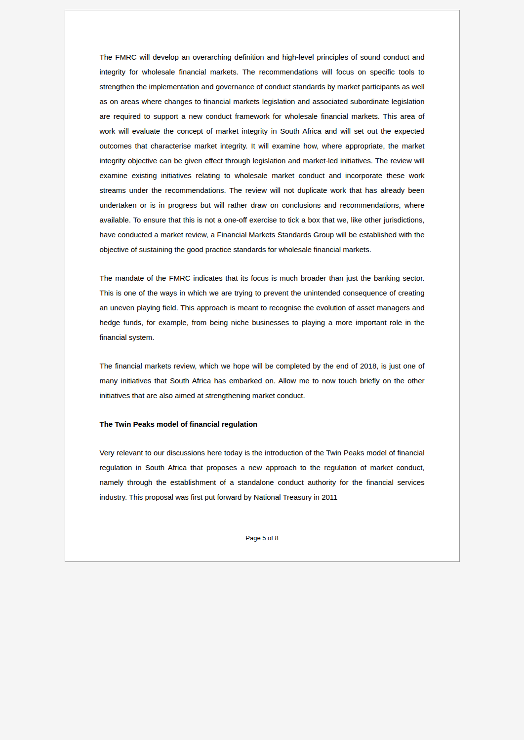The FMRC will develop an overarching definition and high-level principles of sound conduct and integrity for wholesale financial markets. The recommendations will focus on specific tools to strengthen the implementation and governance of conduct standards by market participants as well as on areas where changes to financial markets legislation and associated subordinate legislation are required to support a new conduct framework for wholesale financial markets. This area of work will evaluate the concept of market integrity in South Africa and will set out the expected outcomes that characterise market integrity. It will examine how, where appropriate, the market integrity objective can be given effect through legislation and market-led initiatives. The review will examine existing initiatives relating to wholesale market conduct and incorporate these work streams under the recommendations. The review will not duplicate work that has already been undertaken or is in progress but will rather draw on conclusions and recommendations, where available. To ensure that this is not a one-off exercise to tick a box that we, like other jurisdictions, have conducted a market review, a Financial Markets Standards Group will be established with the objective of sustaining the good practice standards for wholesale financial markets.
The mandate of the FMRC indicates that its focus is much broader than just the banking sector. This is one of the ways in which we are trying to prevent the unintended consequence of creating an uneven playing field. This approach is meant to recognise the evolution of asset managers and hedge funds, for example, from being niche businesses to playing a more important role in the financial system.
The financial markets review, which we hope will be completed by the end of 2018, is just one of many initiatives that South Africa has embarked on. Allow me to now touch briefly on the other initiatives that are also aimed at strengthening market conduct.
The Twin Peaks model of financial regulation
Very relevant to our discussions here today is the introduction of the Twin Peaks model of financial regulation in South Africa that proposes a new approach to the regulation of market conduct, namely through the establishment of a standalone conduct authority for the financial services industry. This proposal was first put forward by National Treasury in 2011
Page 5 of 8